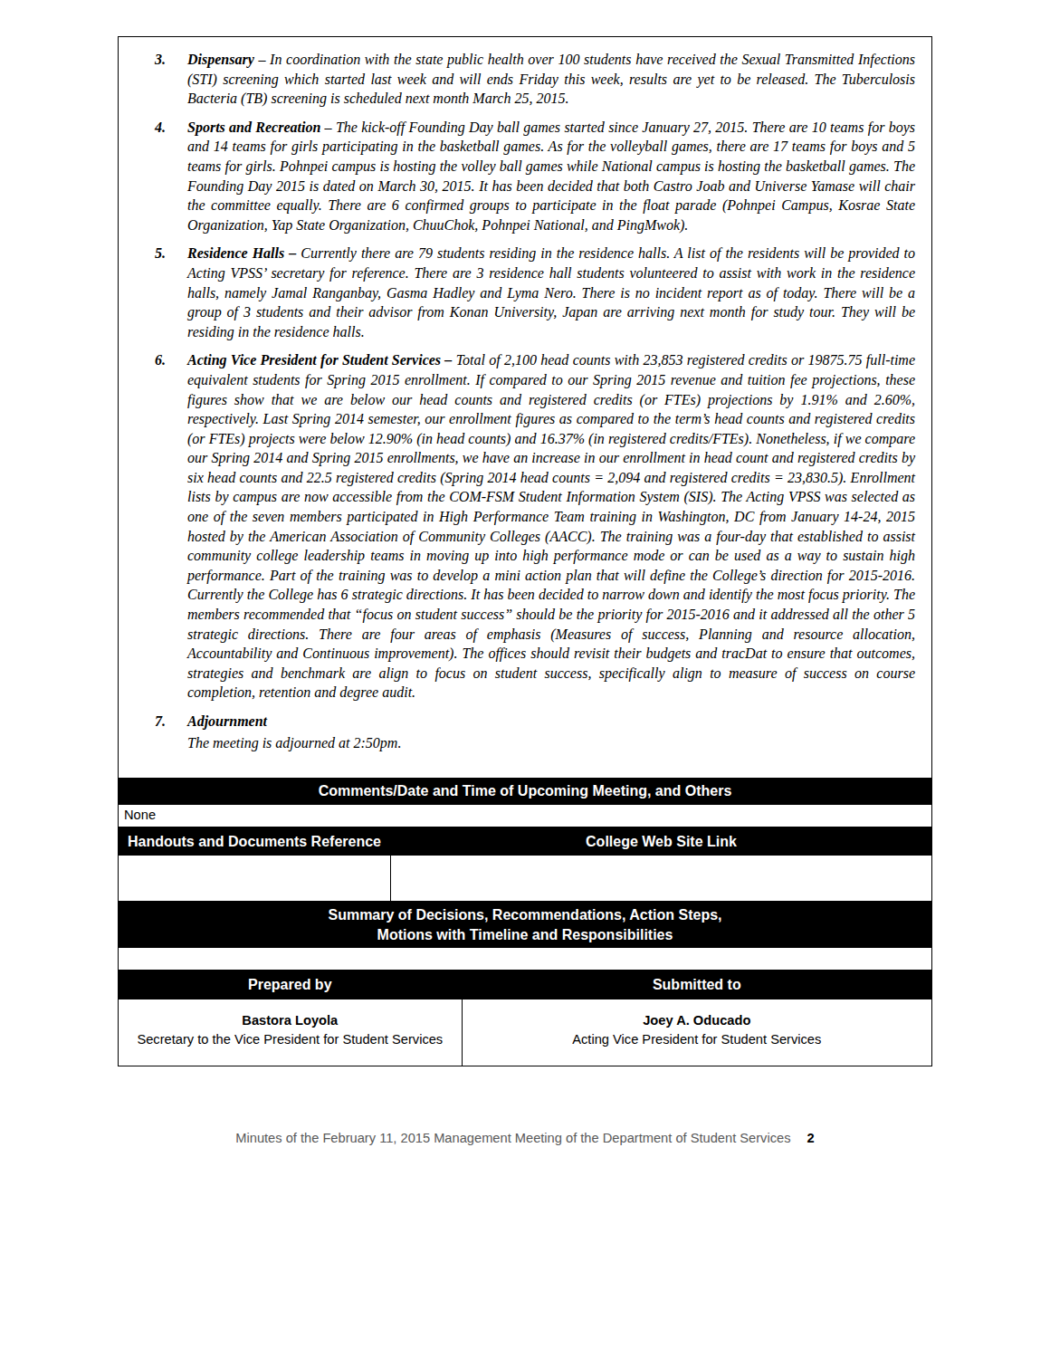Dispensary – In coordination with the state public health over 100 students have received the Sexual Transmitted Infections (STI) screening which started last week and will ends Friday this week, results are yet to be released. The Tuberculosis Bacteria (TB) screening is scheduled next month March 25, 2015.
Sports and Recreation – The kick-off Founding Day ball games started since January 27, 2015. There are 10 teams for boys and 14 teams for girls participating in the basketball games. As for the volleyball games, there are 17 teams for boys and 5 teams for girls. Pohnpei campus is hosting the volley ball games while National campus is hosting the basketball games. The Founding Day 2015 is dated on March 30, 2015. It has been decided that both Castro Joab and Universe Yamase will chair the committee equally. There are 6 confirmed groups to participate in the float parade (Pohnpei Campus, Kosrae State Organization, Yap State Organization, ChuuChok, Pohnpei National, and PingMwok).
Residence Halls – Currently there are 79 students residing in the residence halls. A list of the residents will be provided to Acting VPSS’ secretary for reference. There are 3 residence hall students volunteered to assist with work in the residence halls, namely Jamal Ranganbay, Gasma Hadley and Lyma Nero. There is no incident report as of today. There will be a group of 3 students and their advisor from Konan University, Japan are arriving next month for study tour. They will be residing in the residence halls.
Acting Vice President for Student Services – Total of 2,100 head counts with 23,853 registered credits or 19875.75 full-time equivalent students for Spring 2015 enrollment. If compared to our Spring 2015 revenue and tuition fee projections, these figures show that we are below our head counts and registered credits (or FTEs) projections by 1.91% and 2.60%, respectively. Last Spring 2014 semester, our enrollment figures as compared to the term’s head counts and registered credits (or FTEs) projects were below 12.90% (in head counts) and 16.37% (in registered credits/FTEs). Nonetheless, if we compare our Spring 2014 and Spring 2015 enrollments, we have an increase in our enrollment in head count and registered credits by six head counts and 22.5 registered credits (Spring 2014 head counts = 2,094 and registered credits = 23,830.5). Enrollment lists by campus are now accessible from the COM-FSM Student Information System (SIS). The Acting VPSS was selected as one of the seven members participated in High Performance Team training in Washington, DC from January 14-24, 2015 hosted by the American Association of Community Colleges (AACC). The training was a four-day that established to assist community college leadership teams in moving up into high performance mode or can be used as a way to sustain high performance. Part of the training was to develop a mini action plan that will define the College’s direction for 2015-2016. Currently the College has 6 strategic directions. It has been decided to narrow down and identify the most focus priority. The members recommended that “focus on student success” should be the priority for 2015-2016 and it addressed all the other 5 strategic directions. There are four areas of emphasis (Measures of success, Planning and resource allocation, Accountability and Continuous improvement). The offices should revisit their budgets and tracDat to ensure that outcomes, strategies and benchmark are align to focus on student success, specifically align to measure of success on course completion, retention and degree audit.
Adjournment The meeting is adjourned at 2:50pm.
Comments/Date and Time of Upcoming Meeting, and Others
None
| Handouts and Documents Reference | College Web Site Link |
Summary of Decisions, Recommendations, Action Steps,
Motions with Timeline and Responsibilities
| Prepared by | Submitted to |
| Bastora Loyola Secretary to the Vice President for Student Services | Joey A. Oducado Acting Vice President for Student Services |
Minutes of the February 11, 2015 Management Meeting of the Department of Student Services 2